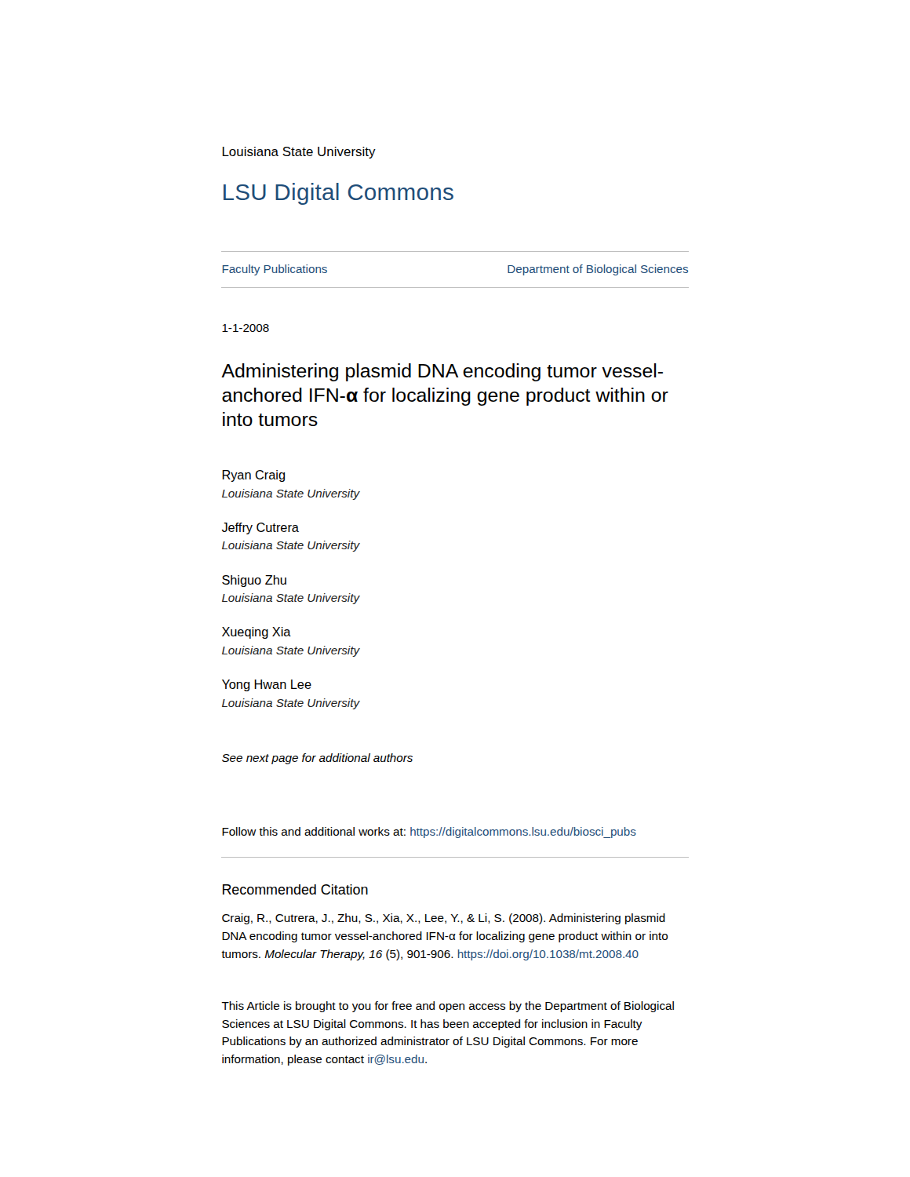Louisiana State University
LSU Digital Commons
Faculty Publications
Department of Biological Sciences
1-1-2008
Administering plasmid DNA encoding tumor vessel-anchored IFN-α for localizing gene product within or into tumors
Ryan Craig Louisiana State University
Jeffry Cutrera Louisiana State University
Shiguo Zhu Louisiana State University
Xueqing Xia Louisiana State University
Yong Hwan Lee Louisiana State University
See next page for additional authors
Follow this and additional works at: https://digitalcommons.lsu.edu/biosci_pubs
Recommended Citation
Craig, R., Cutrera, J., Zhu, S., Xia, X., Lee, Y., & Li, S. (2008). Administering plasmid DNA encoding tumor vessel-anchored IFN-α for localizing gene product within or into tumors. Molecular Therapy, 16 (5), 901-906. https://doi.org/10.1038/mt.2008.40
This Article is brought to you for free and open access by the Department of Biological Sciences at LSU Digital Commons. It has been accepted for inclusion in Faculty Publications by an authorized administrator of LSU Digital Commons. For more information, please contact ir@lsu.edu.